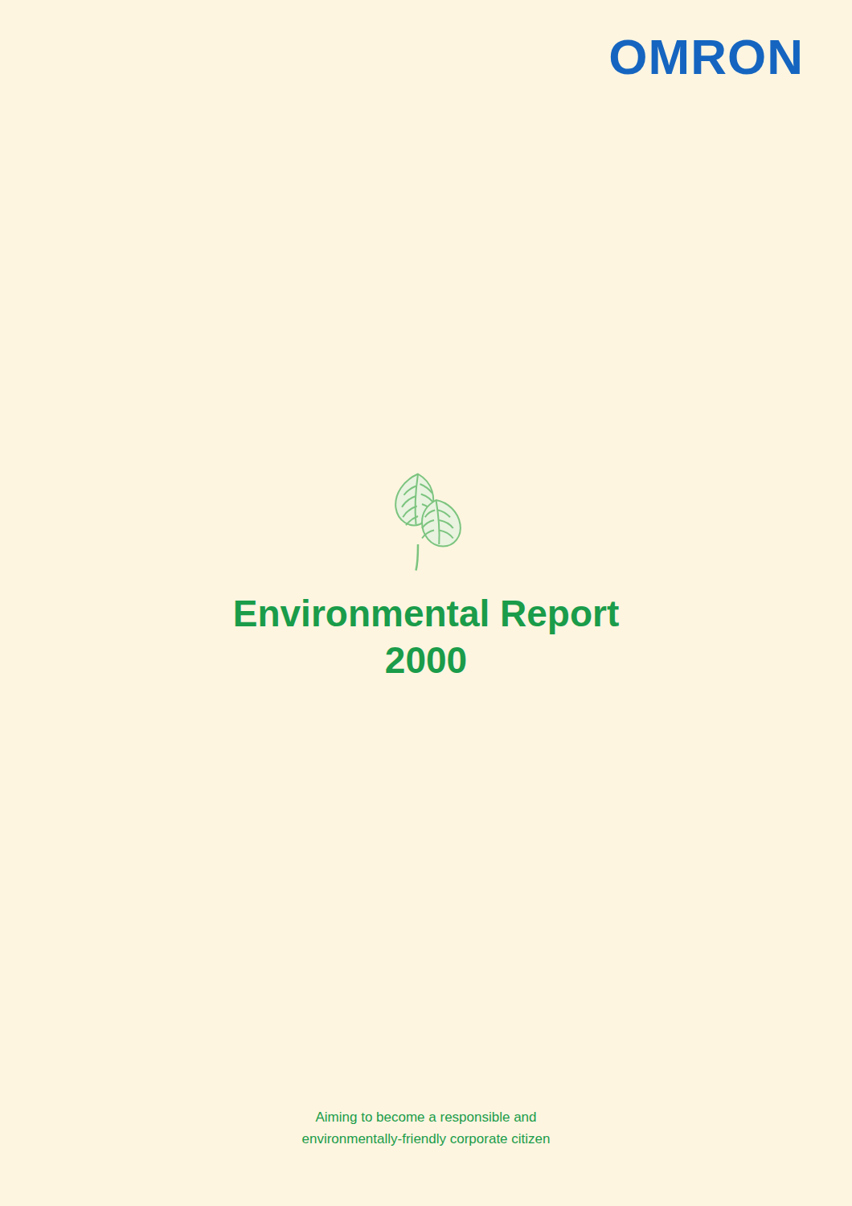OMRON
Environmental Report
2000
Aiming to become a responsible and
environmentally-friendly corporate citizen